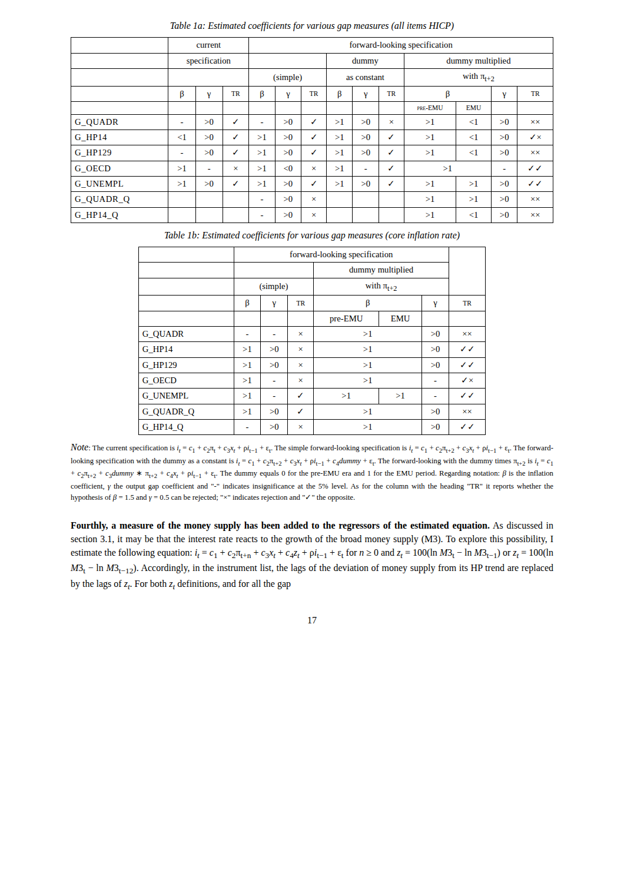Table 1a: Estimated coefficients for various gap measures (all items HICP)
| | current | forward-looking specification |
| | specification | | dummy | dummy multiplied |
| | | (simple) | as constant | with π t+2 |
| | β | γ | TR | β | γ | TR | β | γ | TR | β | γ | TR |
| | | | | | | | | | | pre-EMU | EMU | | |
| G_QUADR | - | >0 | ✓ | - | >0 | ✓ | >1 | >0 | × | >1 | <1 | >0 | ×× |
| G_HP14 | <1 | >0 | ✓ | >1 | >0 | ✓ | >1 | >0 | ✓ | >1 | <1 | >0 | ✓× |
| G_HP129 | - | >0 | ✓ | >1 | >0 | ✓ | >1 | >0 | ✓ | >1 | <1 | >0 | ×× |
| G_OECD | >1 | - | × | >1 | <0 | × | >1 | - | ✓ | >1 | - | ✓✓ |
| G_UNEMPL | >1 | >0 | ✓ | >1 | >0 | ✓ | >1 | >0 | ✓ | >1 | >1 | >0 | ✓✓ |
| G_QUADR_Q | | | | - | >0 | × | | | | >1 | >1 | >0 | ×× |
| G_HP14_Q | | | | - | >0 | × | | | | >1 | <1 | >0 | ×× |
Table 1b: Estimated coefficients for various gap measures (core inflation rate)
| | forward-looking specification |
| | | dummy multiplied |
| | (simple) | with π t+2 |
| | β | γ | TR | β | γ | TR |
| | | | | pre-EMU | EMU | | |
| G_QUADR | - | - | × | >1 | >0 | ×× |
| G_HP14 | >1 | >0 | × | >1 | >0 | ✓✓ |
| G_HP129 | >1 | >0 | × | >1 | >0 | ✓✓ |
| G_OECD | >1 | - | × | >1 | - | ✓× |
| G_UNEMPL | >1 | - | ✓ | >1 | >1 | - | ✓✓ |
| G_QUADR_Q | >1 | >0 | ✓ | >1 | >0 | ×× |
| G_HP14_Q | - | >0 | × | >1 | >0 | ✓✓ |
Note: The current specification is it = c1 + c2πt + c3xt + ρit−1 + εt. The simple forward-looking specification is it = c1 + c2πt+2 + c3xt + ρit−1 + εt. The forward-looking specification with the dummy as a constant is it = c1 + c2πt+2 + c3xt + ρit−1 + c4dummy + εt. The forward-looking with the dummy times πt+2 is it = c1 + c2πt+2 + c3dummy ∗ πt+2 + c4xt + ρit−1 + εt. The dummy equals 0 for the pre-EMU era and 1 for the EMU period. Regarding notation: β is the inflation coefficient, γ the output gap coefficient and "-" indicates insignificance at the 5% level. As for the column with the heading "TR" it reports whether the hypothesis of β = 1.5 and γ = 0.5 can be rejected; "×" indicates rejection and "✓" the opposite.
Fourthly, a measure of the money supply has been added to the regressors of the estimated equation. As discussed in section 3.1, it may be that the interest rate reacts to the growth of the broad money supply (M3). To explore this possibility, I estimate the following equation: it = c1 + c2πt+n + c3xt + c4zt + ρit−1 + εt for n ≥ 0 and zt = 100(ln M3t − ln M3t−1) or zt = 100(ln M3t − ln M3t−12). Accordingly, in the instrument list, the lags of the deviation of money supply from its HP trend are replaced by the lags of zt. For both zt definitions, and for all the gap
17